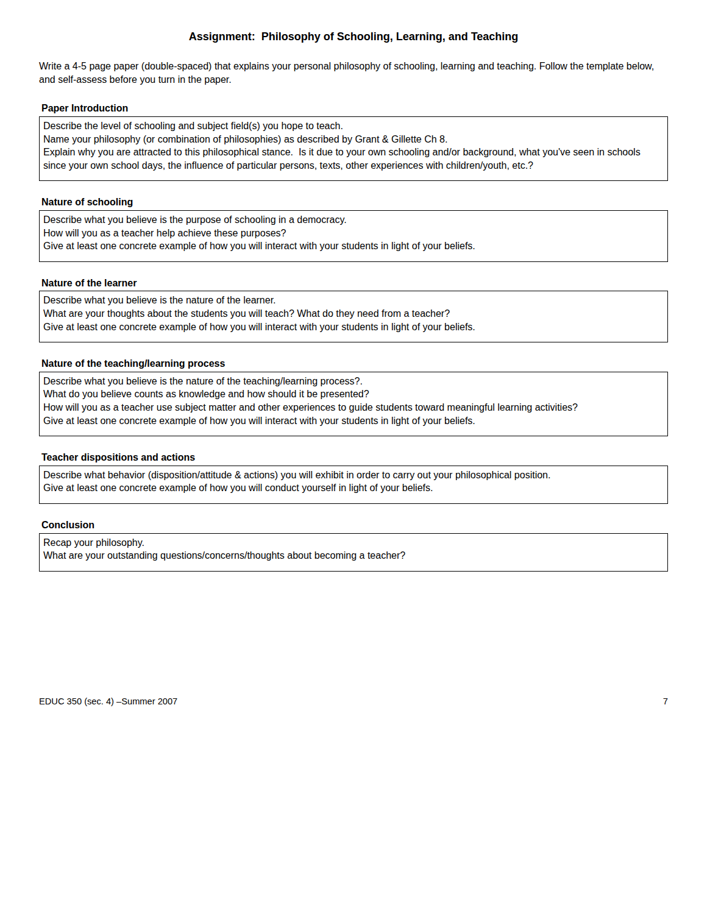Assignment: Philosophy of Schooling, Learning, and Teaching
Write a 4-5 page paper (double-spaced) that explains your personal philosophy of schooling, learning and teaching. Follow the template below, and self-assess before you turn in the paper.
Paper Introduction
Describe the level of schooling and subject field(s) you hope to teach.
Name your philosophy (or combination of philosophies) as described by Grant & Gillette Ch 8.
Explain why you are attracted to this philosophical stance. Is it due to your own schooling and/or background, what you've seen in schools since your own school days, the influence of particular persons, texts, other experiences with children/youth, etc.?
Nature of schooling
Describe what you believe is the purpose of schooling in a democracy.
How will you as a teacher help achieve these purposes?
Give at least one concrete example of how you will interact with your students in light of your beliefs.
Nature of the learner
Describe what you believe is the nature of the learner.
What are your thoughts about the students you will teach? What do they need from a teacher?
Give at least one concrete example of how you will interact with your students in light of your beliefs.
Nature of the teaching/learning process
Describe what you believe is the nature of the teaching/learning process?.
What do you believe counts as knowledge and how should it be presented?
How will you as a teacher use subject matter and other experiences to guide students toward meaningful learning activities?
Give at least one concrete example of how you will interact with your students in light of your beliefs.
Teacher dispositions and actions
Describe what behavior (disposition/attitude & actions) you will exhibit in order to carry out your philosophical position.
Give at least one concrete example of how you will conduct yourself in light of your beliefs.
Conclusion
Recap your philosophy.
What are your outstanding questions/concerns/thoughts about becoming a teacher?
EDUC 350 (sec. 4) –Summer 2007 7